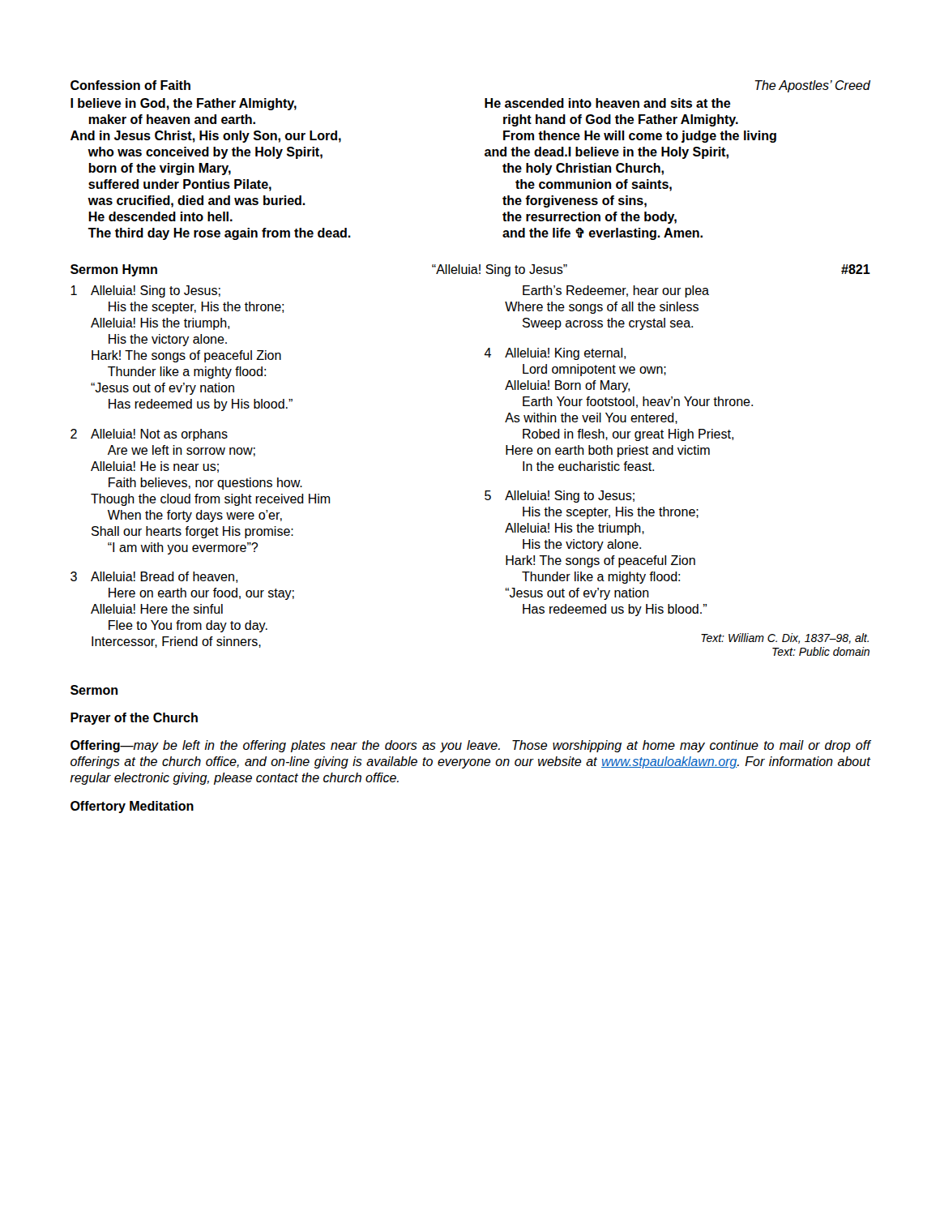Confession of Faith The Apostles’ Creed
I believe in God, the Father Almighty, maker of heaven and earth. And in Jesus Christ, His only Son, our Lord, who was conceived by the Holy Spirit, born of the virgin Mary, suffered under Pontius Pilate, was crucified, died and was buried. He descended into hell. The third day He rose again from the dead.
He ascended into heaven and sits at the right hand of God the Father Almighty. From thence He will come to judge the living and the dead.I believe in the Holy Spirit, the holy Christian Church, the communion of saints, the forgiveness of sins, the resurrection of the body, and the life ✞ everlasting. Amen.
Sermon Hymn “Alleluia! Sing to Jesus” #821
1 Alleluia! Sing to Jesus;
His the scepter, His the throne; Alleluia! His the triumph,
His the victory alone. Hark! The songs of peaceful Zion
Thunder like a mighty flood: “Jesus out of ev’ry nation
Has redeemed us by His blood.”
2 Alleluia! Not as orphans
Are we left in sorrow now; Alleluia! He is near us;
Faith believes, nor questions how. Though the cloud from sight received Him
When the forty days were o’er, Shall our hearts forget His promise:
“I am with you evermore”?
3 Alleluia! Bread of heaven,
Here on earth our food, our stay; Alleluia! Here the sinful
Flee to You from day to day. Intercessor, Friend of sinners,
Earth’s Redeemer, hear our plea Where the songs of all the sinless
Sweep across the crystal sea.
4 Alleluia! King eternal,
Lord omnipotent we own; Alleluia! Born of Mary,
Earth Your footstool, heav’n Your throne. As within the veil You entered,
Robed in flesh, our great High Priest, Here on earth both priest and victim
In the eucharistic feast.
5 Alleluia! Sing to Jesus;
His the scepter, His the throne; Alleluia! His the triumph,
His the victory alone. Hark! The songs of peaceful Zion
Thunder like a mighty flood: “Jesus out of ev’ry nation
Has redeemed us by His blood.”
Text: William C. Dix, 1837–98, alt.
Text: Public domain
Sermon
Prayer of the Church
Offering—may be left in the offering plates near the doors as you leave. Those worshipping at home may continue to mail or drop off offerings at the church office, and on-line giving is available to everyone on our website at www.stpauloaklawn.org. For information about regular electronic giving, please contact the church office.
Offertory Meditation